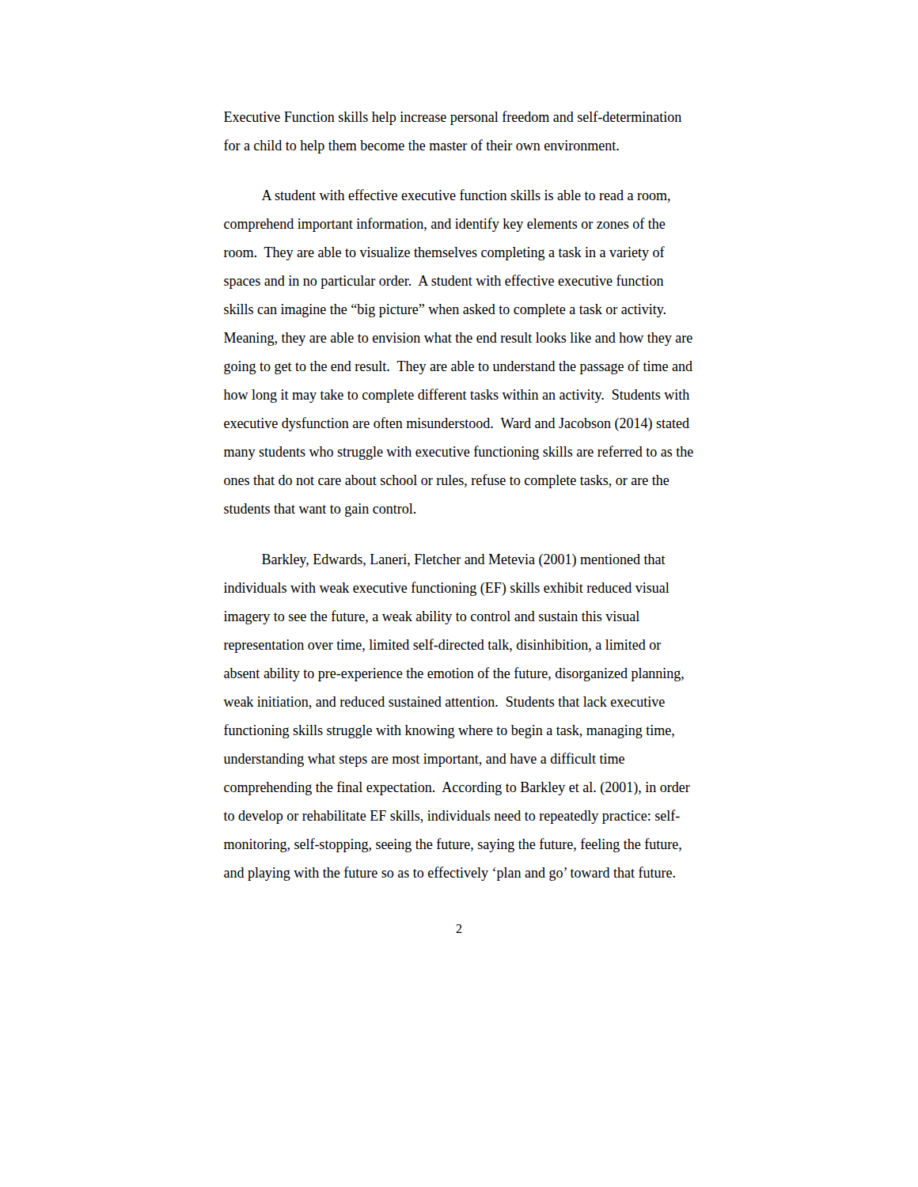Executive Function skills help increase personal freedom and self-determination for a child to help them become the master of their own environment.
A student with effective executive function skills is able to read a room, comprehend important information, and identify key elements or zones of the room. They are able to visualize themselves completing a task in a variety of spaces and in no particular order. A student with effective executive function skills can imagine the “big picture” when asked to complete a task or activity. Meaning, they are able to envision what the end result looks like and how they are going to get to the end result. They are able to understand the passage of time and how long it may take to complete different tasks within an activity. Students with executive dysfunction are often misunderstood. Ward and Jacobson (2014) stated many students who struggle with executive functioning skills are referred to as the ones that do not care about school or rules, refuse to complete tasks, or are the students that want to gain control.
Barkley, Edwards, Laneri, Fletcher and Metevia (2001) mentioned that individuals with weak executive functioning (EF) skills exhibit reduced visual imagery to see the future, a weak ability to control and sustain this visual representation over time, limited self-directed talk, disinhibition, a limited or absent ability to pre-experience the emotion of the future, disorganized planning, weak initiation, and reduced sustained attention. Students that lack executive functioning skills struggle with knowing where to begin a task, managing time, understanding what steps are most important, and have a difficult time comprehending the final expectation. According to Barkley et al. (2001), in order to develop or rehabilitate EF skills, individuals need to repeatedly practice: self-monitoring, self-stopping, seeing the future, saying the future, feeling the future, and playing with the future so as to effectively ‘plan and go’ toward that future.
2